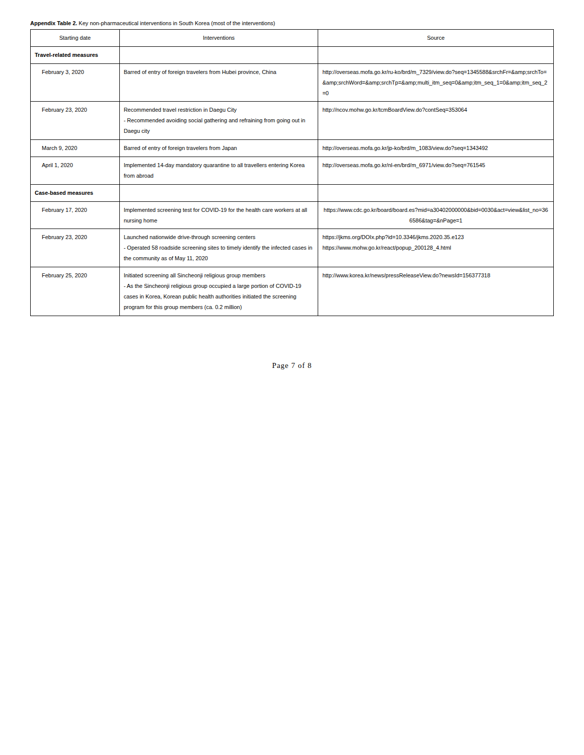Appendix Table 2. Key non-pharmaceutical interventions in South Korea (most of the interventions)
| Starting date | Interventions | Source |
| --- | --- | --- |
| Travel-related measures | | |
| February 3, 2020 | Barred of entry of foreign travelers from Hubei province, China | http://overseas.mofa.go.kr/ru-ko/brd/m_7329/view.do?seq=1345588&srchFr=&amp;srchTo=&amp;srchWord=&amp;srchTp=&amp;multi_itm_seq=0&amp;itm_seq_1=0&amp;itm_seq_2=0 |
| February 23, 2020 | Recommended travel restriction in Daegu City - Recommended avoiding social gathering and refraining from going out in Daegu city | http://ncov.mohw.go.kr/tcmBoardView.do?contSeq=353064 |
| March 9, 2020 | Barred of entry of foreign travelers from Japan | http://overseas.mofa.go.kr/jp-ko/brd/m_1083/view.do?seq=1343492 |
| April 1, 2020 | Implemented 14-day mandatory quarantine to all travellers entering Korea from abroad | http://overseas.mofa.go.kr/nl-en/brd/m_6971/view.do?seq=761545 |
| Case-based measures | | |
| February 17, 2020 | Implemented screening test for COVID-19 for the health care workers at all nursing home | https://www.cdc.go.kr/board/board.es?mid=a30402000000&bid=0030&act=view&list_no=366586&tag=&nPage=1 |
| February 23, 2020 | Launched nationwide drive-through screening centers - Operated 58 roadside screening sites to timely identify the infected cases in the community as of May 11, 2020 | https://jkms.org/DOIx.php?id=10.3346/jkms.2020.35.e123 https://www.mohw.go.kr/react/popup_200128_4.html |
| February 25, 2020 | Initiated screening all Sincheonji religious group members - As the Sincheonji religious group occupied a large portion of COVID-19 cases in Korea, Korean public health authorities initiated the screening program for this group members (ca. 0.2 million) | http://www.korea.kr/news/pressReleaseView.do?newsId=156377318 |
Page 7 of 8